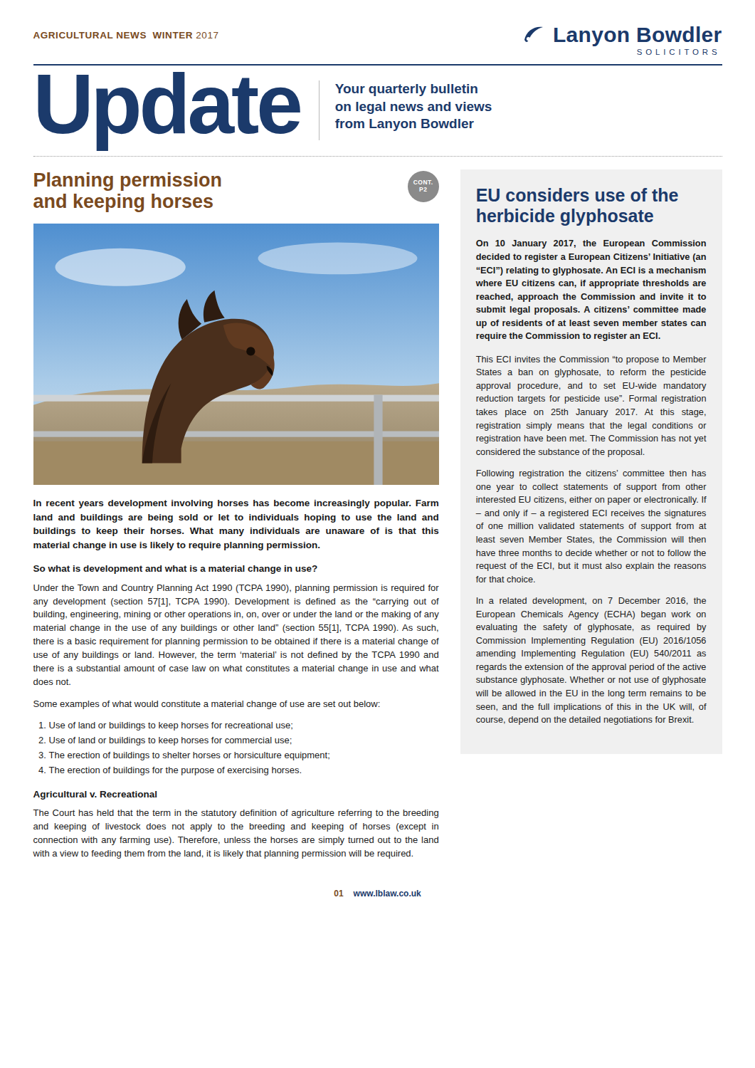Agricultural News Winter 2017
Lanyon Bowdler
SOLICITORS
Update
Your quarterly bulletin
on legal news and views
from Lanyon Bowdler
Planning permission
and keeping horses
CONT. P2
In recent years development involving horses has become increasingly popular. Farm land and buildings are being sold or let to individuals hoping to use the land and buildings to keep their horses. What many individuals are unaware of is that this material change in use is likely to require planning permission.
So what is development and what is a material change in use?
Under the Town and Country Planning Act 1990 (TCPA 1990), planning permission is required for any development (section 57[1], TCPA 1990). Development is defined as the “carrying out of building, engineering, mining or other operations in, on, over or under the land or the making of any material change in the use of any buildings or other land” (section 55[1], TCPA 1990). As such, there is a basic requirement for planning permission to be obtained if there is a material change of use of any buildings or land. However, the term ‘material’ is not defined by the TCPA 1990 and there is a substantial amount of case law on what constitutes a material change in use and what does not.
Some examples of what would constitute a material change of use are set out below:
Use of land or buildings to keep horses for recreational use;
Use of land or buildings to keep horses for commercial use;
The erection of buildings to shelter horses or horsiculture equipment;
The erection of buildings for the purpose of exercising horses.
Agricultural v. Recreational
The Court has held that the term in the statutory definition of agriculture referring to the breeding and keeping of livestock does not apply to the breeding and keeping of horses (except in connection with any farming use). Therefore, unless the horses are simply turned out to the land with a view to feeding them from the land, it is likely that planning permission will be required.
EU considers use of the herbicide glyphosate
On 10 January 2017, the European Commission decided to register a European Citizens’ Initiative (an “ECI”) relating to glyphosate. An ECI is a mechanism where EU citizens can, if appropriate thresholds are reached, approach the Commission and invite it to submit legal proposals. A citizens’ committee made up of residents of at least seven member states can require the Commission to register an ECI.
This ECI invites the Commission “to propose to Member States a ban on glyphosate, to reform the pesticide approval procedure, and to set EU-wide mandatory reduction targets for pesticide use”. Formal registration takes place on 25th January 2017. At this stage, registration simply means that the legal conditions or registration have been met. The Commission has not yet considered the substance of the proposal.
Following registration the citizens’ committee then has one year to collect statements of support from other interested EU citizens, either on paper or electronically. If – and only if – a registered ECI receives the signatures of one million validated statements of support from at least seven Member States, the Commission will then have three months to decide whether or not to follow the request of the ECI, but it must also explain the reasons for that choice.
In a related development, on 7 December 2016, the European Chemicals Agency (ECHA) began work on evaluating the safety of glyphosate, as required by Commission Implementing Regulation (EU) 2016/1056 amending Implementing Regulation (EU) 540/2011 as regards the extension of the approval period of the active substance glyphosate. Whether or not use of glyphosate will be allowed in the EU in the long term remains to be seen, and the full implications of this in the UK will, of course, depend on the detailed negotiations for Brexit.
01 www.lblaw.co.uk